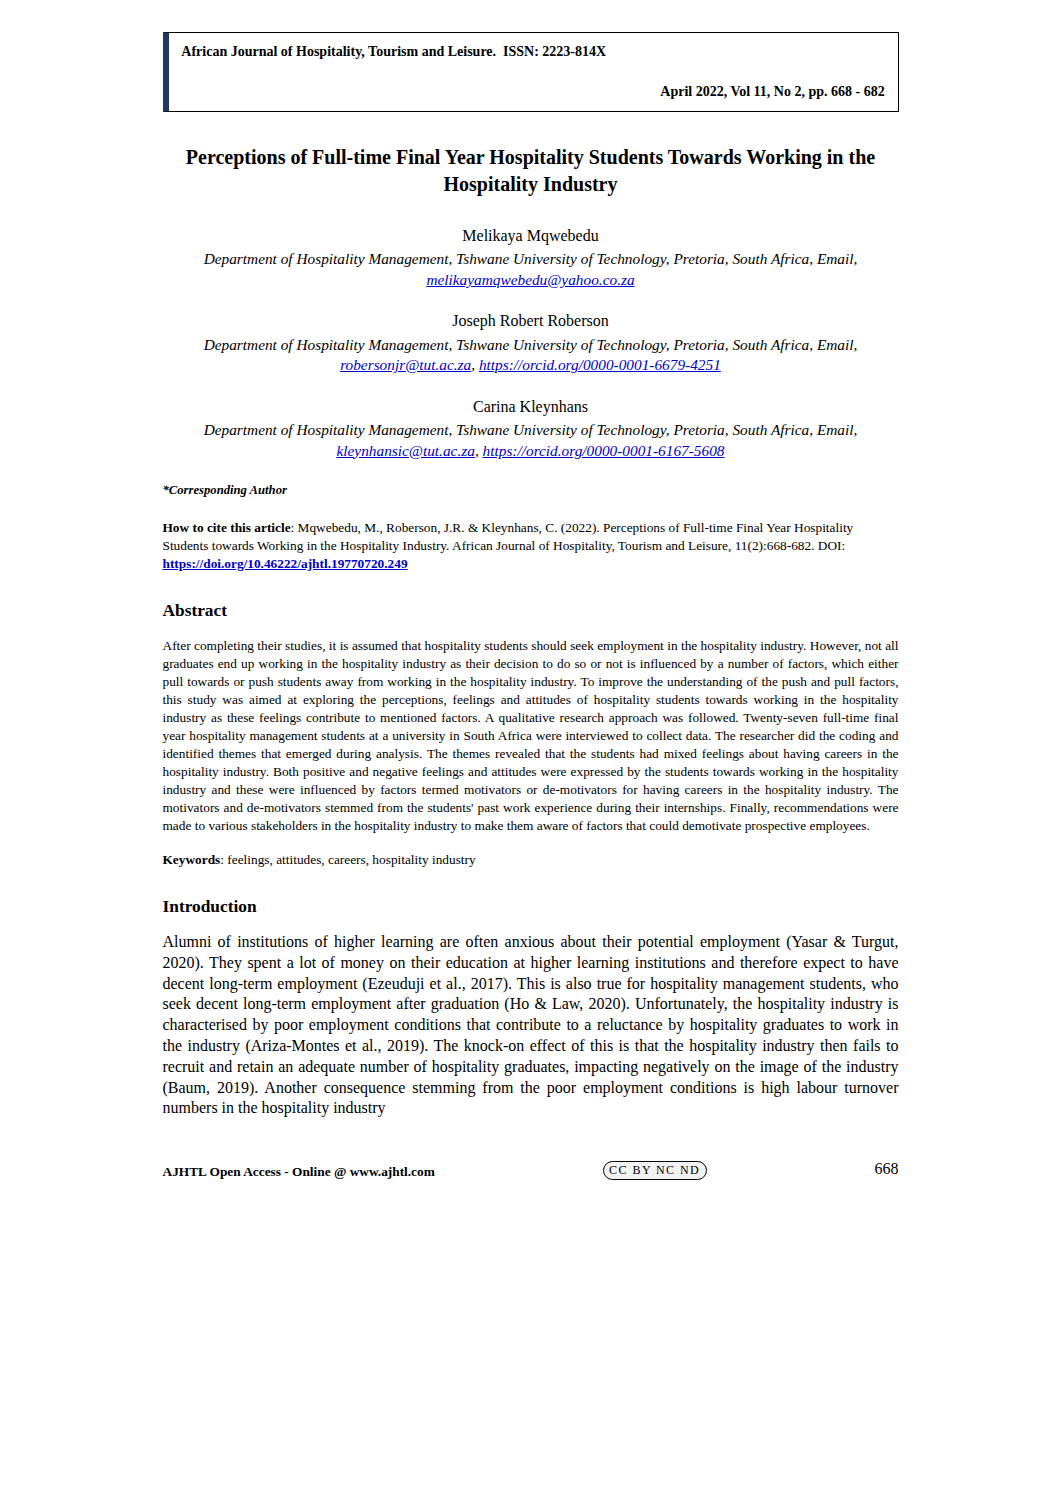African Journal of Hospitality, Tourism and Leisure. ISSN: 2223-814X
April 2022, Vol 11, No 2, pp. 668 - 682
Perceptions of Full-time Final Year Hospitality Students Towards Working in the Hospitality Industry
Melikaya Mqwebedu Department of Hospitality Management, Tshwane University of Technology, Pretoria, South Africa, Email, melikayamqwebedu@yahoo.co.za
Joseph Robert Roberson Department of Hospitality Management, Tshwane University of Technology, Pretoria, South Africa, Email, robersonjr@tut.ac.za, https://orcid.org/0000-0001-6679-4251
Carina Kleynhans Department of Hospitality Management, Tshwane University of Technology, Pretoria, South Africa, Email, kleynhansic@tut.ac.za, https://orcid.org/0000-0001-6167-5608
*Corresponding Author
How to cite this article: Mqwebedu, M., Roberson, J.R. & Kleynhans, C. (2022). Perceptions of Full-time Final Year Hospitality Students towards Working in the Hospitality Industry. African Journal of Hospitality, Tourism and Leisure, 11(2):668-682. DOI: https://doi.org/10.46222/ajhtl.19770720.249
Abstract
After completing their studies, it is assumed that hospitality students should seek employment in the hospitality industry. However, not all graduates end up working in the hospitality industry as their decision to do so or not is influenced by a number of factors, which either pull towards or push students away from working in the hospitality industry. To improve the understanding of the push and pull factors, this study was aimed at exploring the perceptions, feelings and attitudes of hospitality students towards working in the hospitality industry as these feelings contribute to mentioned factors. A qualitative research approach was followed. Twenty-seven full-time final year hospitality management students at a university in South Africa were interviewed to collect data. The researcher did the coding and identified themes that emerged during analysis. The themes revealed that the students had mixed feelings about having careers in the hospitality industry. Both positive and negative feelings and attitudes were expressed by the students towards working in the hospitality industry and these were influenced by factors termed motivators or de-motivators for having careers in the hospitality industry. The motivators and de-motivators stemmed from the students' past work experience during their internships. Finally, recommendations were made to various stakeholders in the hospitality industry to make them aware of factors that could demotivate prospective employees.
Keywords: feelings, attitudes, careers, hospitality industry
Introduction
Alumni of institutions of higher learning are often anxious about their potential employment (Yasar & Turgut, 2020). They spent a lot of money on their education at higher learning institutions and therefore expect to have decent long-term employment (Ezeuduji et al., 2017). This is also true for hospitality management students, who seek decent long-term employment after graduation (Ho & Law, 2020). Unfortunately, the hospitality industry is characterised by poor employment conditions that contribute to a reluctance by hospitality graduates to work in the industry (Ariza-Montes et al., 2019). The knock-on effect of this is that the hospitality industry then fails to recruit and retain an adequate number of hospitality graduates, impacting negatively on the image of the industry (Baum, 2019). Another consequence stemming from the poor employment conditions is high labour turnover numbers in the hospitality industry
AJHTL Open Access - Online @ www.ajhtl.com CC BY NC ND 668